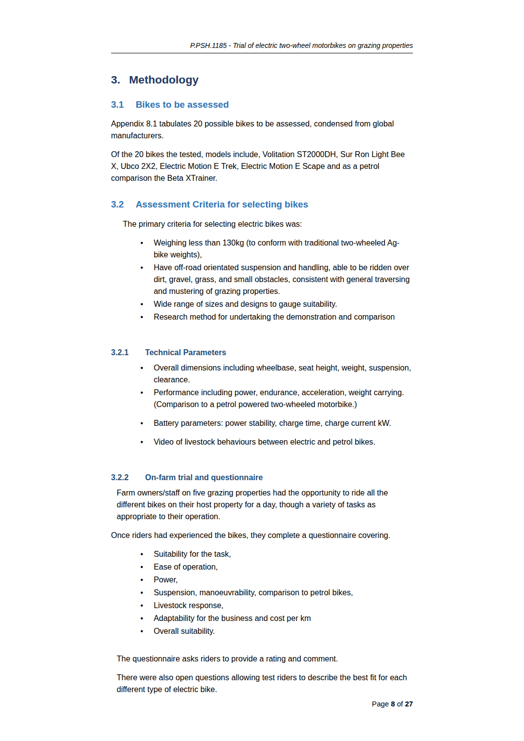P.PSH.1185 - Trial of electric two-wheel motorbikes on grazing properties
3. Methodology
3.1 Bikes to be assessed
Appendix 8.1 tabulates 20 possible bikes to be assessed, condensed from global manufacturers.
Of the 20 bikes the tested, models include, Volitation ST2000DH, Sur Ron Light Bee X, Ubco 2X2, Electric Motion E Trek, Electric Motion E Scape and as a petrol comparison the Beta XTrainer.
3.2 Assessment Criteria for selecting bikes
The primary criteria for selecting electric bikes was:
Weighing less than 130kg (to conform with traditional two-wheeled Ag-bike weights),
Have off-road orientated suspension and handling, able to be ridden over dirt, gravel, grass, and small obstacles, consistent with general traversing and mustering of grazing properties.
Wide range of sizes and designs to gauge suitability.
Research method for undertaking the demonstration and comparison
3.2.1 Technical Parameters
Overall dimensions including wheelbase, seat height, weight, suspension, clearance.
Performance including power, endurance, acceleration, weight carrying. (Comparison to a petrol powered two-wheeled motorbike.)
Battery parameters: power stability, charge time, charge current kW.
Video of livestock behaviours between electric and petrol bikes.
3.2.2 On-farm trial and questionnaire
Farm owners/staff on five grazing properties had the opportunity to ride all the different bikes on their host property for a day, though a variety of tasks as appropriate to their operation.
Once riders had experienced the bikes, they complete a questionnaire covering.
Suitability for the task,
Ease of operation,
Power,
Suspension, manoeuvrability, comparison to petrol bikes,
Livestock response,
Adaptability for the business and cost per km
Overall suitability.
The questionnaire asks riders to provide a rating and comment.
There were also open questions allowing test riders to describe the best fit for each different type of electric bike.
Page 8 of 27